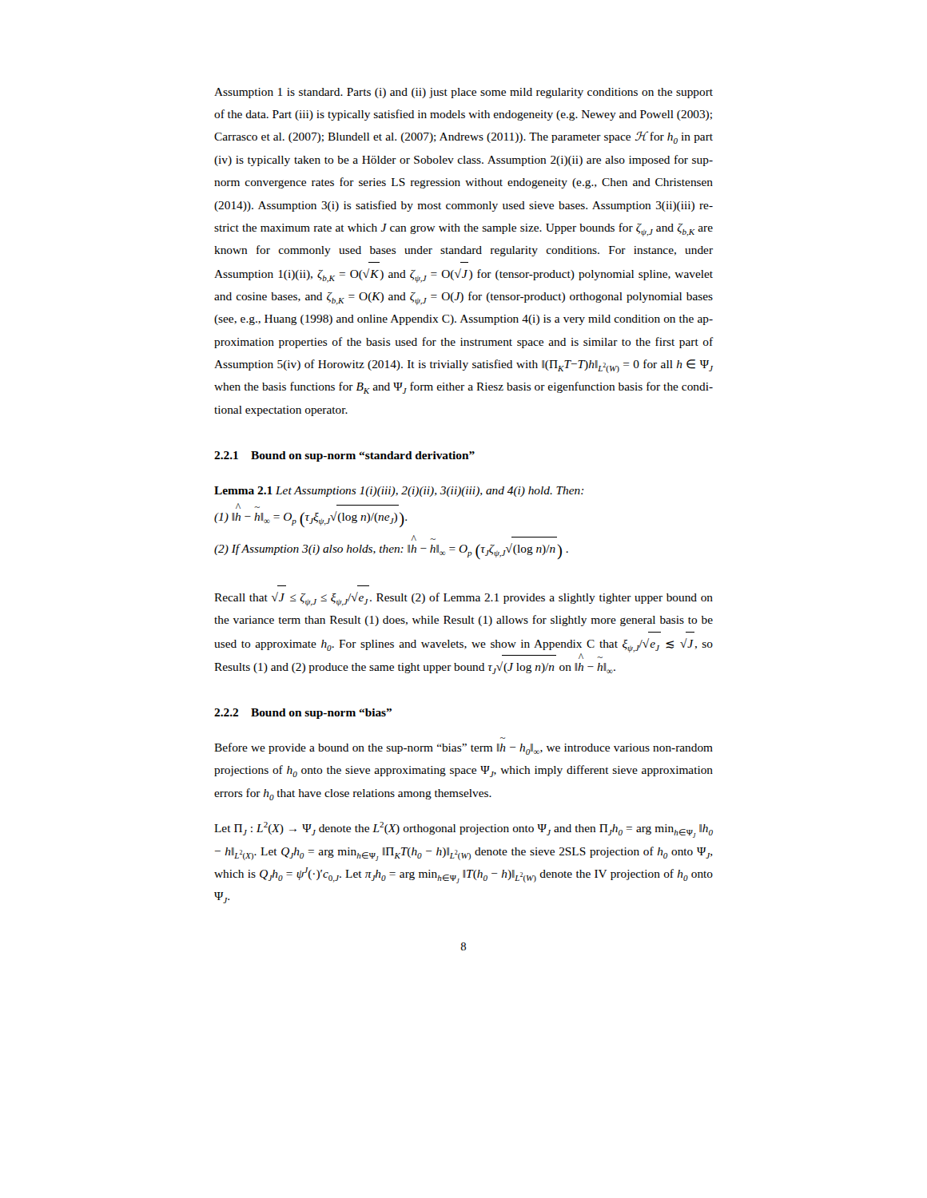Assumption 1 is standard. Parts (i) and (ii) just place some mild regularity conditions on the support of the data. Part (iii) is typically satisfied in models with endogeneity (e.g. Newey and Powell (2003); Carrasco et al. (2007); Blundell et al. (2007); Andrews (2011)). The parameter space ℋ for h0 in part (iv) is typically taken to be a Hölder or Sobolev class. Assumption 2(i)(ii) are also imposed for sup-norm convergence rates for series LS regression without endogeneity (e.g., Chen and Christensen (2014)). Assumption 3(i) is satisfied by most commonly used sieve bases. Assumption 3(ii)(iii) restrict the maximum rate at which J can grow with the sample size. Upper bounds for ζψ,J and ζb,K are known for commonly used bases under standard regularity conditions. For instance, under Assumption 1(i)(ii), ζb,K = O(√K) and ζψ,J = O(√J) for (tensor-product) polynomial spline, wavelet and cosine bases, and ζb,K = O(K) and ζψ,J = O(J) for (tensor-product) orthogonal polynomial bases (see, e.g., Huang (1998) and online Appendix C). Assumption 4(i) is a very mild condition on the approximation properties of the basis used for the instrument space and is similar to the first part of Assumption 5(iv) of Horowitz (2014). It is trivially satisfied with ‖(ΠKT−T)h‖L2(W) = 0 for all h ∈ ΨJ when the basis functions for BK and ΨJ form either a Riesz basis or eigenfunction basis for the conditional expectation operator.
2.2.1 Bound on sup-norm “standard derivation”
Lemma 2.1 Let Assumptions 1(i)(iii), 2(i)(ii), 3(ii)(iii), and 4(i) hold. Then:
(1) ‖h − h‖∞ = Op (τJξψ,J√(log n)/(neJ)).
(2) If Assumption 3(i) also holds, then: ‖h − h‖∞ = Op (τJζψ,J√(log n)/n) .
Recall that √J ≤ ζψ,J ≤ ξψ,J/√eJ. Result (2) of Lemma 2.1 provides a slightly tighter upper bound on the variance term than Result (1) does, while Result (1) allows for slightly more general basis to be used to approximate h0. For splines and wavelets, we show in Appendix C that ξψ,J/√eJ ≲ √J, so Results (1) and (2) produce the same tight upper bound τJ√(J log n)/n on ‖h − h‖∞.
2.2.2 Bound on sup-norm “bias”
Before we provide a bound on the sup-norm “bias” term ‖h − h0‖∞, we introduce various non-random projections of h0 onto the sieve approximating space ΨJ, which imply different sieve approximation errors for h0 that have close relations among themselves.
Let ΠJ : L2(X) → ΨJ denote the L2(X) orthogonal projection onto ΨJ and then ΠJh0 = arg minh∈ΨJ ‖h0 − h‖L2(X). Let QJh0 = arg minh∈ΨJ ‖ΠKT(h0 − h)‖L2(W) denote the sieve 2SLS projection of h0 onto ΨJ, which is QJh0 = ψJ(·)′c0,J. Let πJh0 = arg minh∈ΨJ ‖T(h0 − h)‖L2(W) denote the IV projection of h0 onto ΨJ.
8